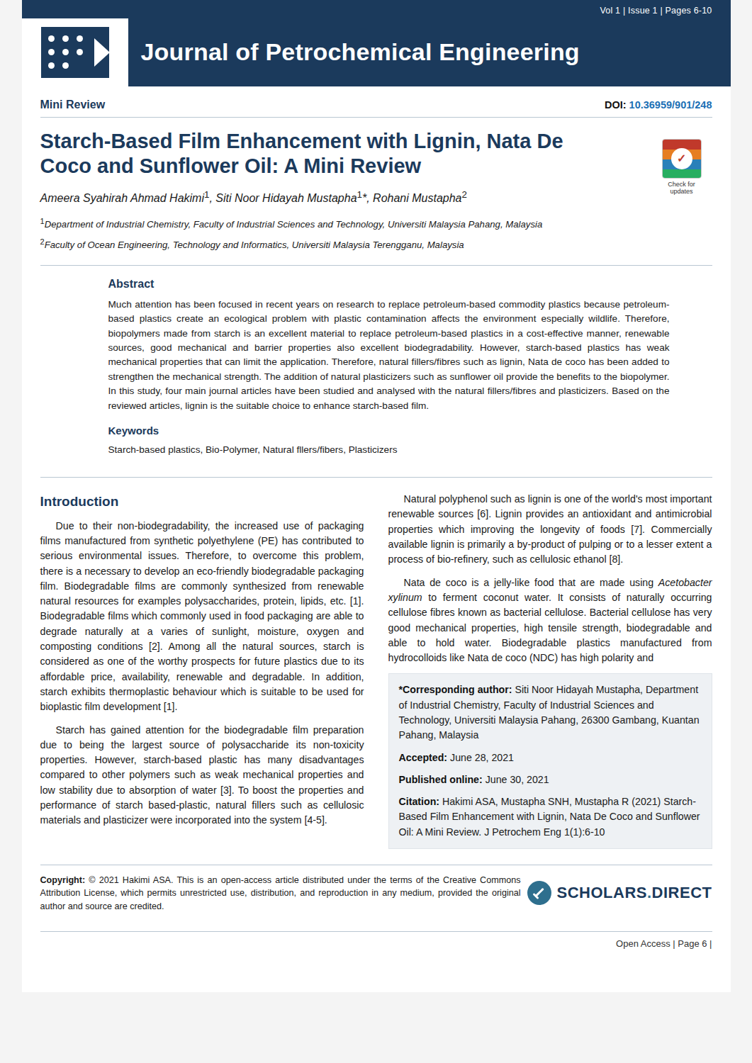Vol 1 | Issue 1 | Pages 6-10
Journal of Petrochemical Engineering
Mini Review
DOI: 10.36959/901/248
Starch-Based Film Enhancement with Lignin, Nata De Coco and Sunflower Oil: A Mini Review
Ameera Syahirah Ahmad Hakimi1, Siti Noor Hidayah Mustapha1*, Rohani Mustapha2
1Department of Industrial Chemistry, Faculty of Industrial Sciences and Technology, Universiti Malaysia Pahang, Malaysia
2Faculty of Ocean Engineering, Technology and Informatics, Universiti Malaysia Terengganu, Malaysia
✓
Check for
updates
Abstract
Much attention has been focused in recent years on research to replace petroleum-based commodity plastics because petroleum-based plastics create an ecological problem with plastic contamination affects the environment especially wildlife. Therefore, biopolymers made from starch is an excellent material to replace petroleum-based plastics in a cost-effective manner, renewable sources, good mechanical and barrier properties also excellent biodegradability. However, starch-based plastics has weak mechanical properties that can limit the application. Therefore, natural fillers/fibres such as lignin, Nata de coco has been added to strengthen the mechanical strength. The addition of natural plasticizers such as sunflower oil provide the benefits to the biopolymer. In this study, four main journal articles have been studied and analysed with the natural fillers/fibres and plasticizers. Based on the reviewed articles, lignin is the suitable choice to enhance starch-based film.
Keywords
Starch-based plastics, Bio-Polymer, Natural fllers/fibers, Plasticizers
Introduction
Due to their non-biodegradability, the increased use of packaging films manufactured from synthetic polyethylene (PE) has contributed to serious environmental issues. Therefore, to overcome this problem, there is a necessary to develop an eco-friendly biodegradable packaging film. Biodegradable films are commonly synthesized from renewable natural resources for examples polysaccharides, protein, lipids, etc. [1]. Biodegradable films which commonly used in food packaging are able to degrade naturally at a varies of sunlight, moisture, oxygen and composting conditions [2]. Among all the natural sources, starch is considered as one of the worthy prospects for future plastics due to its affordable price, availability, renewable and degradable. In addition, starch exhibits thermoplastic behaviour which is suitable to be used for bioplastic film development [1].
Starch has gained attention for the biodegradable film preparation due to being the largest source of polysaccharide its non-toxicity properties. However, starch-based plastic has many disadvantages compared to other polymers such as weak mechanical properties and low stability due to absorption of water [3]. To boost the properties and performance of starch based-plastic, natural fillers such as cellulosic materials and plasticizer were incorporated into the system [4-5].
Natural polyphenol such as lignin is one of the world's most important renewable sources [6]. Lignin provides an antioxidant and antimicrobial properties which improving the longevity of foods [7]. Commercially available lignin is primarily a by-product of pulping or to a lesser extent a process of bio-refinery, such as cellulosic ethanol [8].
Nata de coco is a jelly-like food that are made using Acetobacter xylinum to ferment coconut water. It consists of naturally occurring cellulose fibres known as bacterial cellulose. Bacterial cellulose has very good mechanical properties, high tensile strength, biodegradable and able to hold water. Biodegradable plastics manufactured from hydrocolloids like Nata de coco (NDC) has high polarity and
*Corresponding author: Siti Noor Hidayah Mustapha, Department of Industrial Chemistry, Faculty of Industrial Sciences and Technology, Universiti Malaysia Pahang, 26300 Gambang, Kuantan Pahang, Malaysia
Accepted: June 28, 2021
Published online: June 30, 2021
Citation: Hakimi ASA, Mustapha SNH, Mustapha R (2021) Starch-Based Film Enhancement with Lignin, Nata De Coco and Sunflower Oil: A Mini Review. J Petrochem Eng 1(1):6-10
Copyright: © 2021 Hakimi ASA. This is an open-access article distributed under the terms of the Creative Commons Attribution License, which permits unrestricted use, distribution, and reproduction in any medium, provided the original author and source are credited.
SCHOLARS. DIRECT
Open Access | Page 6 |